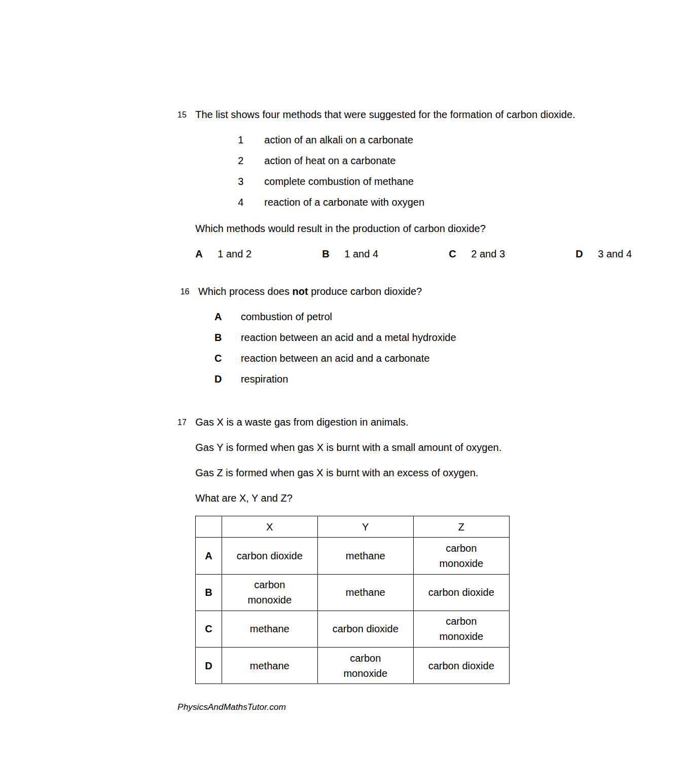15
The list shows four methods that were suggested for the formation of carbon dioxide.
1 action of an alkali on a carbonate
2 action of heat on a carbonate
3 complete combustion of methane
4 reaction of a carbonate with oxygen
Which methods would result in the production of carbon dioxide?
A 1 and 2
B 1 and 4
C 2 and 3
D 3 and 4
16
Which process does not produce carbon dioxide?
Acombustion of petrol
Breaction between an acid and a metal hydroxide
Creaction between an acid and a carbonate
Drespiration
17
Gas X is a waste gas from digestion in animals.
Gas Y is formed when gas X is burnt with a small amount of oxygen.
Gas Z is formed when gas X is burnt with an excess of oxygen.
What are X, Y and Z?
| | X | Y | Z |
| A | carbon dioxide | methane | carbon monoxide |
| B | carbon monoxide | methane | carbon dioxide |
| C | methane | carbon dioxide | carbon monoxide |
| D | methane | carbon monoxide | carbon dioxide |
PhysicsAndMathsTutor.com